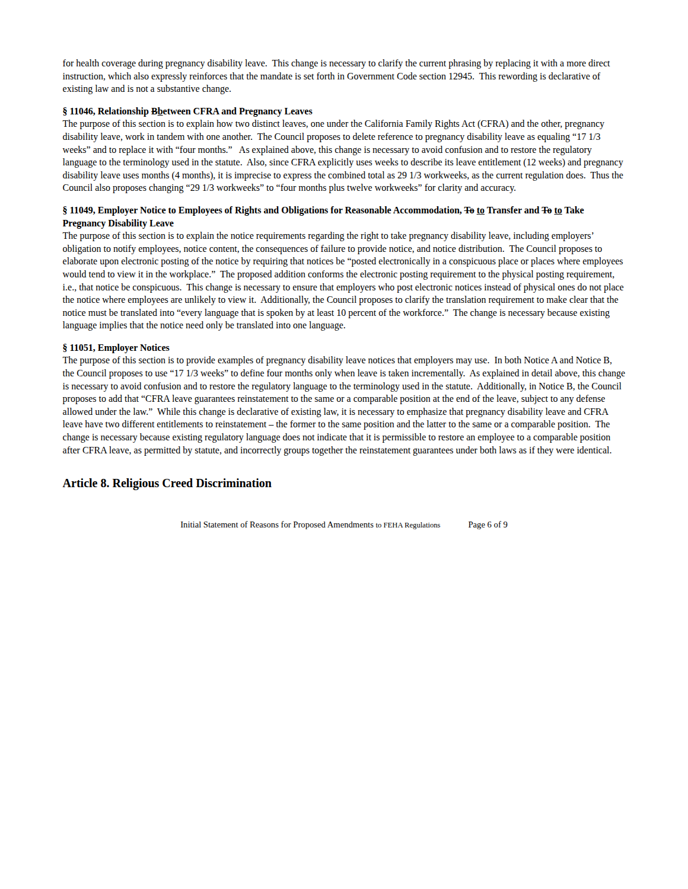for health coverage during pregnancy disability leave. This change is necessary to clarify the current phrasing by replacing it with a more direct instruction, which also expressly reinforces that the mandate is set forth in Government Code section 12945. This rewording is declarative of existing law and is not a substantive change.
§ 11046, Relationship Bbetween CFRA and Pregnancy Leaves
The purpose of this section is to explain how two distinct leaves, one under the California Family Rights Act (CFRA) and the other, pregnancy disability leave, work in tandem with one another. The Council proposes to delete reference to pregnancy disability leave as equaling “17 1/3 weeks” and to replace it with “four months.” As explained above, this change is necessary to avoid confusion and to restore the regulatory language to the terminology used in the statute. Also, since CFRA explicitly uses weeks to describe its leave entitlement (12 weeks) and pregnancy disability leave uses months (4 months), it is imprecise to express the combined total as 29 1/3 workweeks, as the current regulation does. Thus the Council also proposes changing “29 1/3 workweeks” to “four months plus twelve workweeks” for clarity and accuracy.
§ 11049, Employer Notice to Employees of Rights and Obligations for Reasonable Accommodation, To to Transfer and To to Take Pregnancy Disability Leave
The purpose of this section is to explain the notice requirements regarding the right to take pregnancy disability leave, including employers’ obligation to notify employees, notice content, the consequences of failure to provide notice, and notice distribution. The Council proposes to elaborate upon electronic posting of the notice by requiring that notices be “posted electronically in a conspicuous place or places where employees would tend to view it in the workplace.” The proposed addition conforms the electronic posting requirement to the physical posting requirement, i.e., that notice be conspicuous. This change is necessary to ensure that employers who post electronic notices instead of physical ones do not place the notice where employees are unlikely to view it. Additionally, the Council proposes to clarify the translation requirement to make clear that the notice must be translated into “every language that is spoken by at least 10 percent of the workforce.” The change is necessary because existing language implies that the notice need only be translated into one language.
§ 11051, Employer Notices
The purpose of this section is to provide examples of pregnancy disability leave notices that employers may use. In both Notice A and Notice B, the Council proposes to use “17 1/3 weeks” to define four months only when leave is taken incrementally. As explained in detail above, this change is necessary to avoid confusion and to restore the regulatory language to the terminology used in the statute. Additionally, in Notice B, the Council proposes to add that “CFRA leave guarantees reinstatement to the same or a comparable position at the end of the leave, subject to any defense allowed under the law.” While this change is declarative of existing law, it is necessary to emphasize that pregnancy disability leave and CFRA leave have two different entitlements to reinstatement – the former to the same position and the latter to the same or a comparable position. The change is necessary because existing regulatory language does not indicate that it is permissible to restore an employee to a comparable position after CFRA leave, as permitted by statute, and incorrectly groups together the reinstatement guarantees under both laws as if they were identical.
Article 8. Religious Creed Discrimination
Initial Statement of Reasons for Proposed Amendments to FEHA Regulations Page 6 of 9